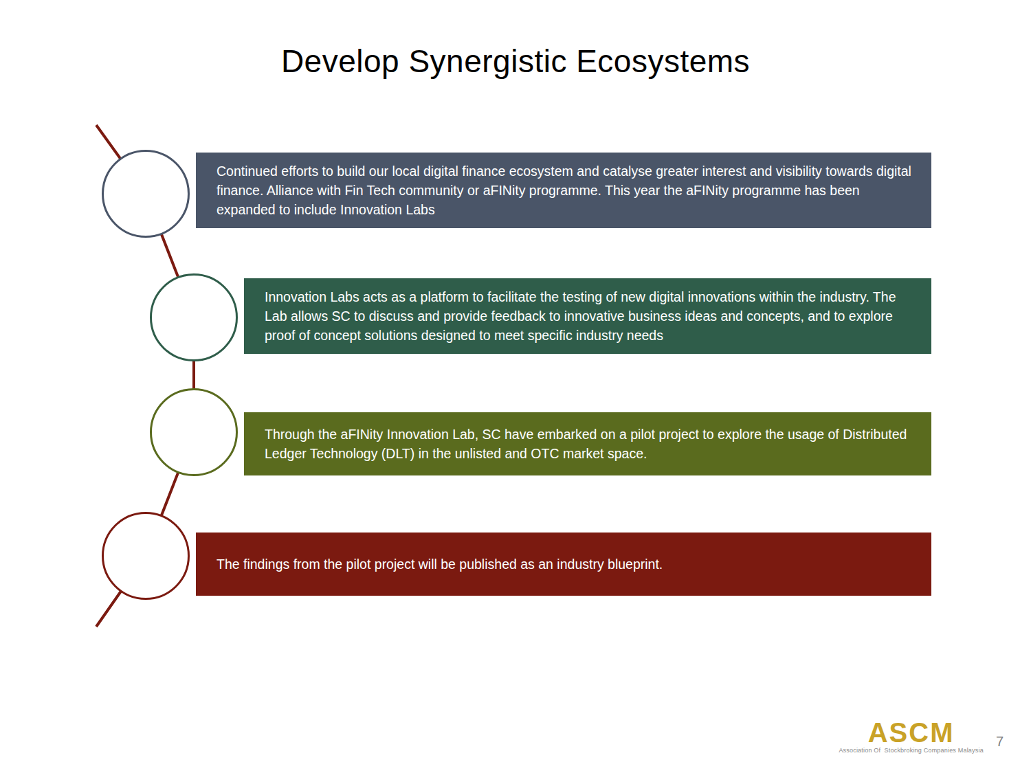Develop Synergistic Ecosystems
Continued efforts to build our local digital finance ecosystem and catalyse greater interest and visibility towards digital finance. Alliance with Fin Tech community or aFINity programme. This year the aFINity programme has been expanded to include Innovation Labs
Innovation Labs acts as a platform to facilitate the testing of new digital innovations within the industry. The Lab allows SC to discuss and provide feedback to innovative business ideas and concepts, and to explore proof of concept solutions designed to meet specific industry needs
Through the aFINity Innovation Lab, SC have embarked on a pilot project to explore the usage of Distributed Ledger Technology (DLT) in the unlisted and OTC market space.
The findings from the pilot project will be published as an industry blueprint.
ASCM
Association Of Stockbroking Companies Malaysia
7